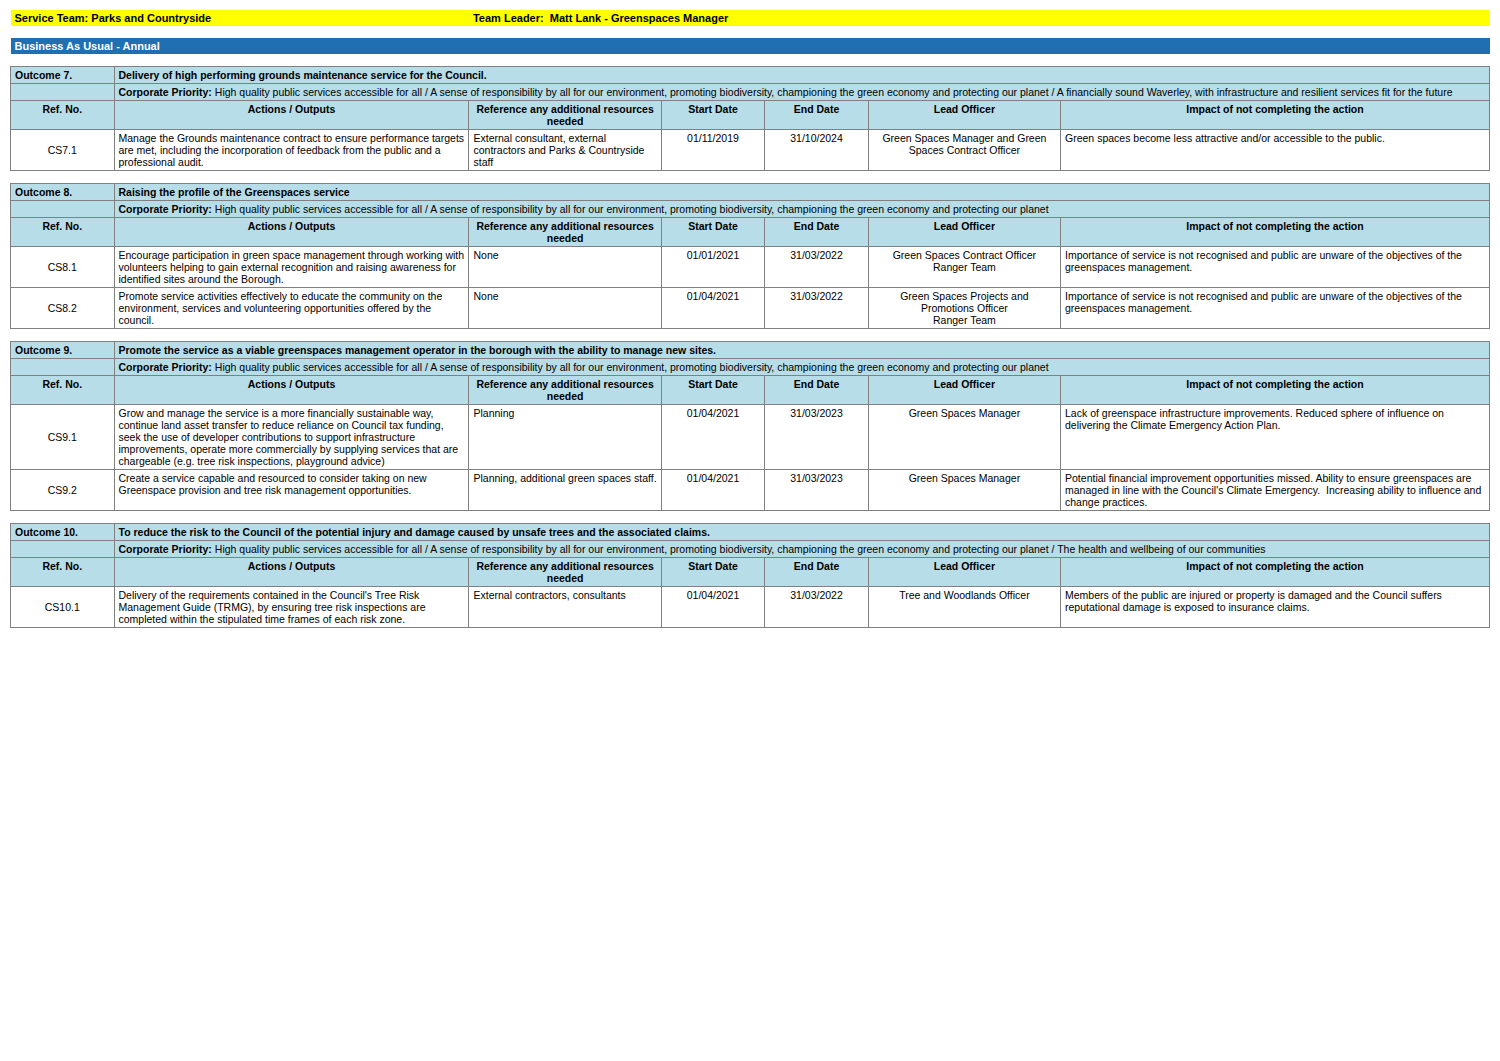| Service Team: Parks and Countryside | Team Leader: Matt Lank - Greenspaces Manager |
| Business As Usual - Annual |
| Outcome 7. | Delivery of high performing grounds maintenance service for the Council. |
| | Corporate Priority: High quality public services accessible for all / A sense of responsibility by all for our environment, promoting biodiversity, championing the green economy and protecting our planet / A financially sound Waverley, with infrastructure and resilient services fit for the future |
| Ref. No. | Actions / Outputs | Reference any additional resources needed | Start Date | End Date | Lead Officer | Impact of not completing the action |
| CS7.1 | Manage the Grounds maintenance contract to ensure performance targets are met, including the incorporation of feedback from the public and a professional audit. | External consultant, external contractors and Parks & Countryside staff | 01/11/2019 | 31/10/2024 | Green Spaces Manager and Green Spaces Contract Officer | Green spaces become less attractive and/or accessible to the public. |
| Outcome 8. | Raising the profile of the Greenspaces service |
| | Corporate Priority: High quality public services accessible for all / A sense of responsibility by all for our environment, promoting biodiversity, championing the green economy and protecting our planet |
| Ref. No. | Actions / Outputs | Reference any additional resources needed | Start Date | End Date | Lead Officer | Impact of not completing the action |
| CS8.1 | Encourage participation in green space management through working with volunteers helping to gain external recognition and raising awareness for identified sites around the Borough. | None | 01/01/2021 | 31/03/2022 | Green Spaces Contract Officer Ranger Team | Importance of service is not recognised and public are unware of the objectives of the greenspaces management. |
| CS8.2 | Promote service activities effectively to educate the community on the environment, services and volunteering opportunities offered by the council. | None | 01/04/2021 | 31/03/2022 | Green Spaces Projects and Promotions Officer Ranger Team | Importance of service is not recognised and public are unware of the objectives of the greenspaces management. |
| Outcome 9. | Promote the service as a viable greenspaces management operator in the borough with the ability to manage new sites. |
| | Corporate Priority: High quality public services accessible for all / A sense of responsibility by all for our environment, promoting biodiversity, championing the green economy and protecting our planet |
| Ref. No. | Actions / Outputs | Reference any additional resources needed | Start Date | End Date | Lead Officer | Impact of not completing the action |
| CS9.1 | Grow and manage the service is a more financially sustainable way, continue land asset transfer to reduce reliance on Council tax funding, seek the use of developer contributions to support infrastructure improvements, operate more commercially by supplying services that are chargeable (e.g. tree risk inspections, playground advice) | Planning | 01/04/2021 | 31/03/2023 | Green Spaces Manager | Lack of greenspace infrastructure improvements. Reduced sphere of influence on delivering the Climate Emergency Action Plan. |
| CS9.2 | Create a service capable and resourced to consider taking on new Greenspace provision and tree risk management opportunities. | Planning, additional green spaces staff. | 01/04/2021 | 31/03/2023 | Green Spaces Manager | Potential financial improvement opportunities missed. Ability to ensure greenspaces are managed in line with the Council's Climate Emergency. Increasing ability to influence and change practices. |
| Outcome 10. | To reduce the risk to the Council of the potential injury and damage caused by unsafe trees and the associated claims. |
| | Corporate Priority: High quality public services accessible for all / A sense of responsibility by all for our environment, promoting biodiversity, championing the green economy and protecting our planet / The health and wellbeing of our communities |
| Ref. No. | Actions / Outputs | Reference any additional resources needed | Start Date | End Date | Lead Officer | Impact of not completing the action |
| CS10.1 | Delivery of the requirements contained in the Council's Tree Risk Management Guide (TRMG), by ensuring tree risk inspections are completed within the stipulated time frames of each risk zone. | External contractors, consultants | 01/04/2021 | 31/03/2022 | Tree and Woodlands Officer | Members of the public are injured or property is damaged and the Council suffers reputational damage is exposed to insurance claims. |